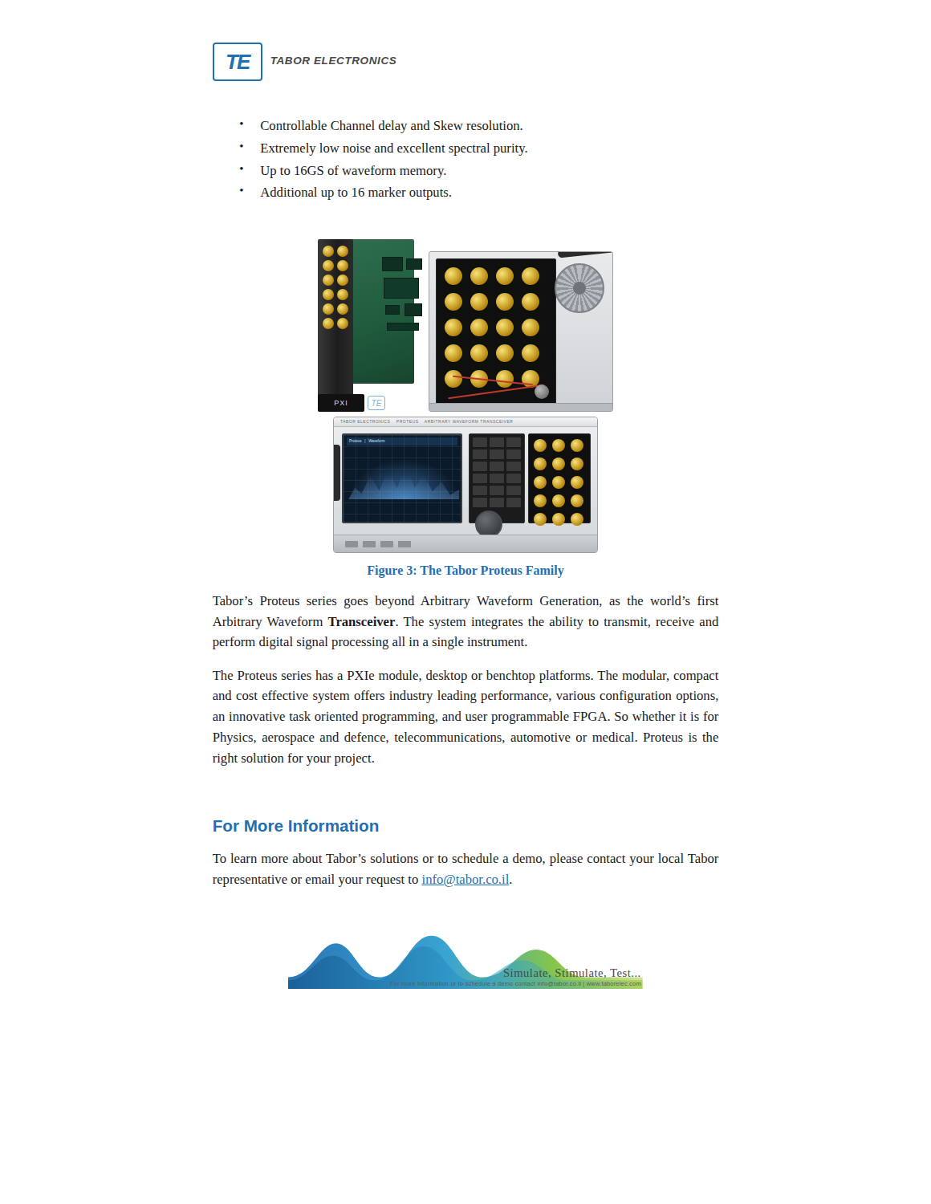TE
Tabor Electronics
Controllable Channel delay and Skew resolution.
Extremely low noise and excellent spectral purity.
Up to 16GS of waveform memory.
Additional up to 16 marker outputs.
PXI
TE
TABOR ELECTRONICS PROTEUS ARBITRARY WAVEFORM TRANSCEIVER
Proteus | Waveform
Figure 3: The Tabor Proteus Family
Tabor’s Proteus series goes beyond Arbitrary Waveform Generation, as the world’s first Arbitrary Waveform Transceiver. The system integrates the ability to transmit, receive and perform digital signal processing all in a single instrument.
The Proteus series has a PXIe module, desktop or benchtop platforms. The modular, compact and cost effective system offers industry leading performance, various configuration options, an innovative task oriented programming, and user programmable FPGA. So whether it is for Physics, aerospace and defence, telecommunications, automotive or medical. Proteus is the right solution for your project.
For More Information
To learn more about Tabor’s solutions or to schedule a demo, please contact your local Tabor representative or email your request to info@tabor.co.il.
Simulate, Stimulate, Test...
For more information or to schedule a demo contact info@tabor.co.il | www.taborelec.com